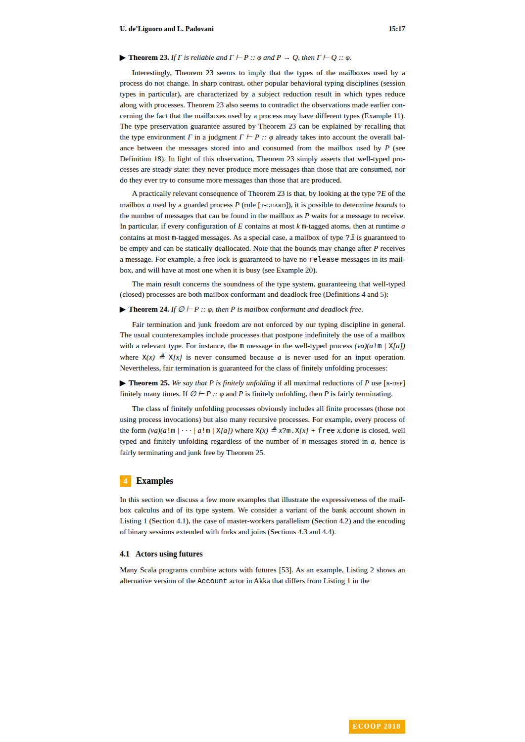U. de’Liguoro and L. Padovani 15:17
▶Theorem 23. If Γ is reliable and Γ ⊢ P :: φ and P → Q, then Γ ⊢ Q :: φ.
Interestingly, Theorem 23 seems to imply that the types of the mailboxes used by a process do not change. In sharp contrast, other popular behavioral typing disciplines (session types in particular), are characterized by a subject reduction result in which types reduce along with processes. Theorem 23 also seems to contradict the observations made earlier concerning the fact that the mailboxes used by a process may have different types (Example 11). The type preservation guarantee assured by Theorem 23 can be explained by recalling that the type environment Γ in a judgment Γ ⊢ P :: φ already takes into account the overall balance between the messages stored into and consumed from the mailbox used by P (see Definition 18). In light of this observation, Theorem 23 simply asserts that well-typed processes are steady state: they never produce more messages than those that are consumed, nor do they ever try to consume more messages than those that are produced.
A practically relevant consequence of Theorem 23 is that, by looking at the type ?E of the mailbox a used by a guarded process P (rule [t-guard]), it is possible to determine bounds to the number of messages that can be found in the mailbox as P waits for a message to receive. In particular, if every configuration of E contains at most k m-tagged atoms, then at runtime a contains at most m-tagged messages. As a special case, a mailbox of type ?𝟙 is guaranteed to be empty and can be statically deallocated. Note that the bounds may change after P receives a message. For example, a free lock is guaranteed to have no release messages in its mailbox, and will have at most one when it is busy (see Example 20).
The main result concerns the soundness of the type system, guaranteeing that well-typed (closed) processes are both mailbox conformant and deadlock free (Definitions 4 and 5):
▶Theorem 24. If ∅ ⊢ P :: φ, then P is mailbox conformant and deadlock free.
Fair termination and junk freedom are not enforced by our typing discipline in general. The usual counterexamples include processes that postpone indefinitely the use of a mailbox with a relevant type. For instance, the m message in the well-typed process (νa)(a!m | X[a]) where X(x) ≜ X[x] is never consumed because a is never used for an input operation. Nevertheless, fair termination is guaranteed for the class of finitely unfolding processes:
▶Theorem 25. We say that P is finitely unfolding if all maximal reductions of P use [r-def] finitely many times. If ∅ ⊢ P :: φ and P is finitely unfolding, then P is fairly terminating.
The class of finitely unfolding processes obviously includes all finite processes (those not using process invocations) but also many recursive processes. For example, every process of the form (νa)(a!m | · · · | a!m | X[a]) where X(x) ≜ x?m. X[x] + free x. done is closed, well typed and finitely unfolding regardless of the number of m messages stored in a, hence is fairly terminating and junk free by Theorem 25.
4 Examples
In this section we discuss a few more examples that illustrate the expressiveness of the mailbox calculus and of its type system. We consider a variant of the bank account shown in Listing 1 (Section 4.1), the case of master-workers parallelism (Section 4.2) and the encoding of binary sessions extended with forks and joins (Sections 4.3 and 4.4).
4.1 Actors using futures
Many Scala programs combine actors with futures [53]. As an example, Listing 2 shows an alternative version of the Account actor in Akka that differs from Listing 1 in the
ECOOP 2018